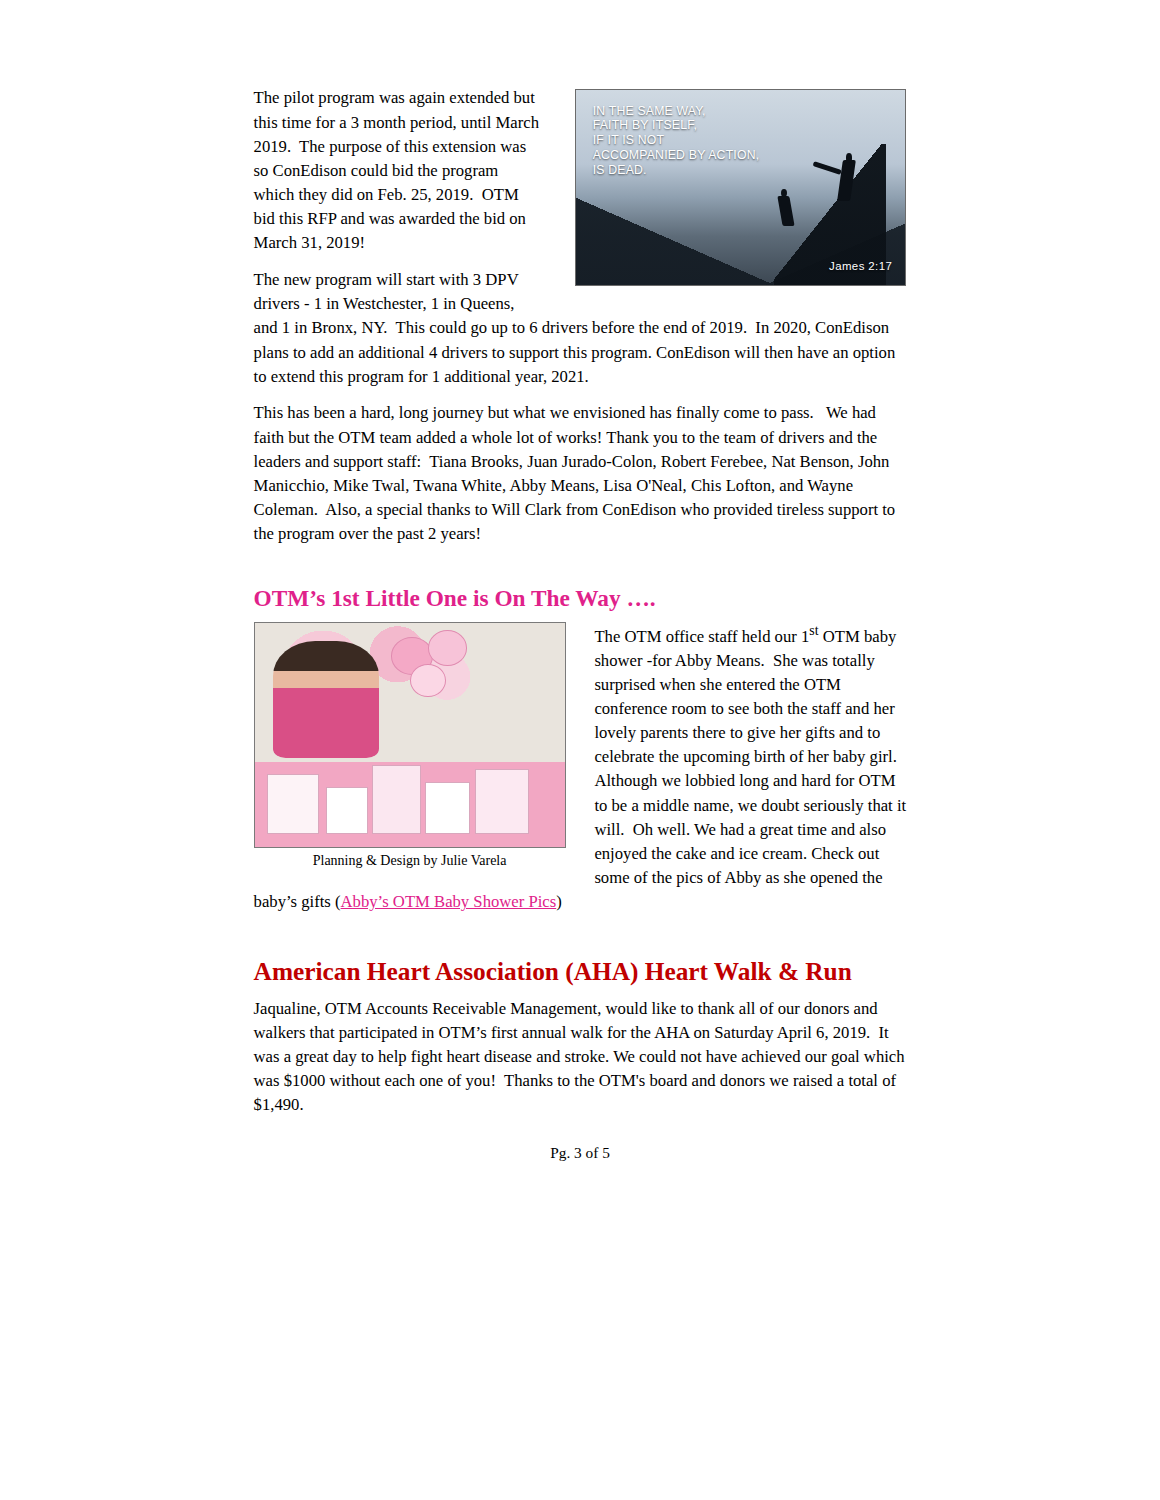In the same way,
faith by itself,
if it is not
accompanied by action,
is dead.
James 2:17
The pilot program was again extended but this time for a 3 month period, until March 2019. The purpose of this extension was so ConEdison could bid the program which they did on Feb. 25, 2019. OTM bid this RFP and was awarded the bid on March 31, 2019!
The new program will start with 3 DPV drivers - 1 in Westchester, 1 in Queens, and 1 in Bronx, NY. This could go up to 6 drivers before the end of 2019. In 2020, ConEdison plans to add an additional 4 drivers to support this program. ConEdison will then have an option to extend this program for 1 additional year, 2021.
This has been a hard, long journey but what we envisioned has finally come to pass. We had faith but the OTM team added a whole lot of works! Thank you to the team of drivers and the leaders and support staff: Tiana Brooks, Juan Jurado-Colon, Robert Ferebee, Nat Benson, John Manicchio, Mike Twal, Twana White, Abby Means, Lisa O'Neal, Chis Lofton, and Wayne Coleman. Also, a special thanks to Will Clark from ConEdison who provided tireless support to the program over the past 2 years!
OTM’s 1st Little One is On The Way ….
Planning & Design by Julie Varela
The OTM office staff held our 1st OTM baby shower -for Abby Means. She was totally surprised when she entered the OTM conference room to see both the staff and her lovely parents there to give her gifts and to celebrate the upcoming birth of her baby girl. Although we lobbied long and hard for OTM to be a middle name, we doubt seriously that it will. Oh well. We had a great time and also enjoyed the cake and ice cream. Check out some of the pics of Abby as she opened the baby’s gifts (Abby’s OTM Baby Shower Pics)
American Heart Association (AHA) Heart Walk & Run
Jaqualine, OTM Accounts Receivable Management, would like to thank all of our donors and walkers that participated in OTM’s first annual walk for the AHA on Saturday April 6, 2019. It was a great day to help fight heart disease and stroke. We could not have achieved our goal which was $1000 without each one of you! Thanks to the OTM's board and donors we raised a total of $1,490.
Pg. 3 of 5